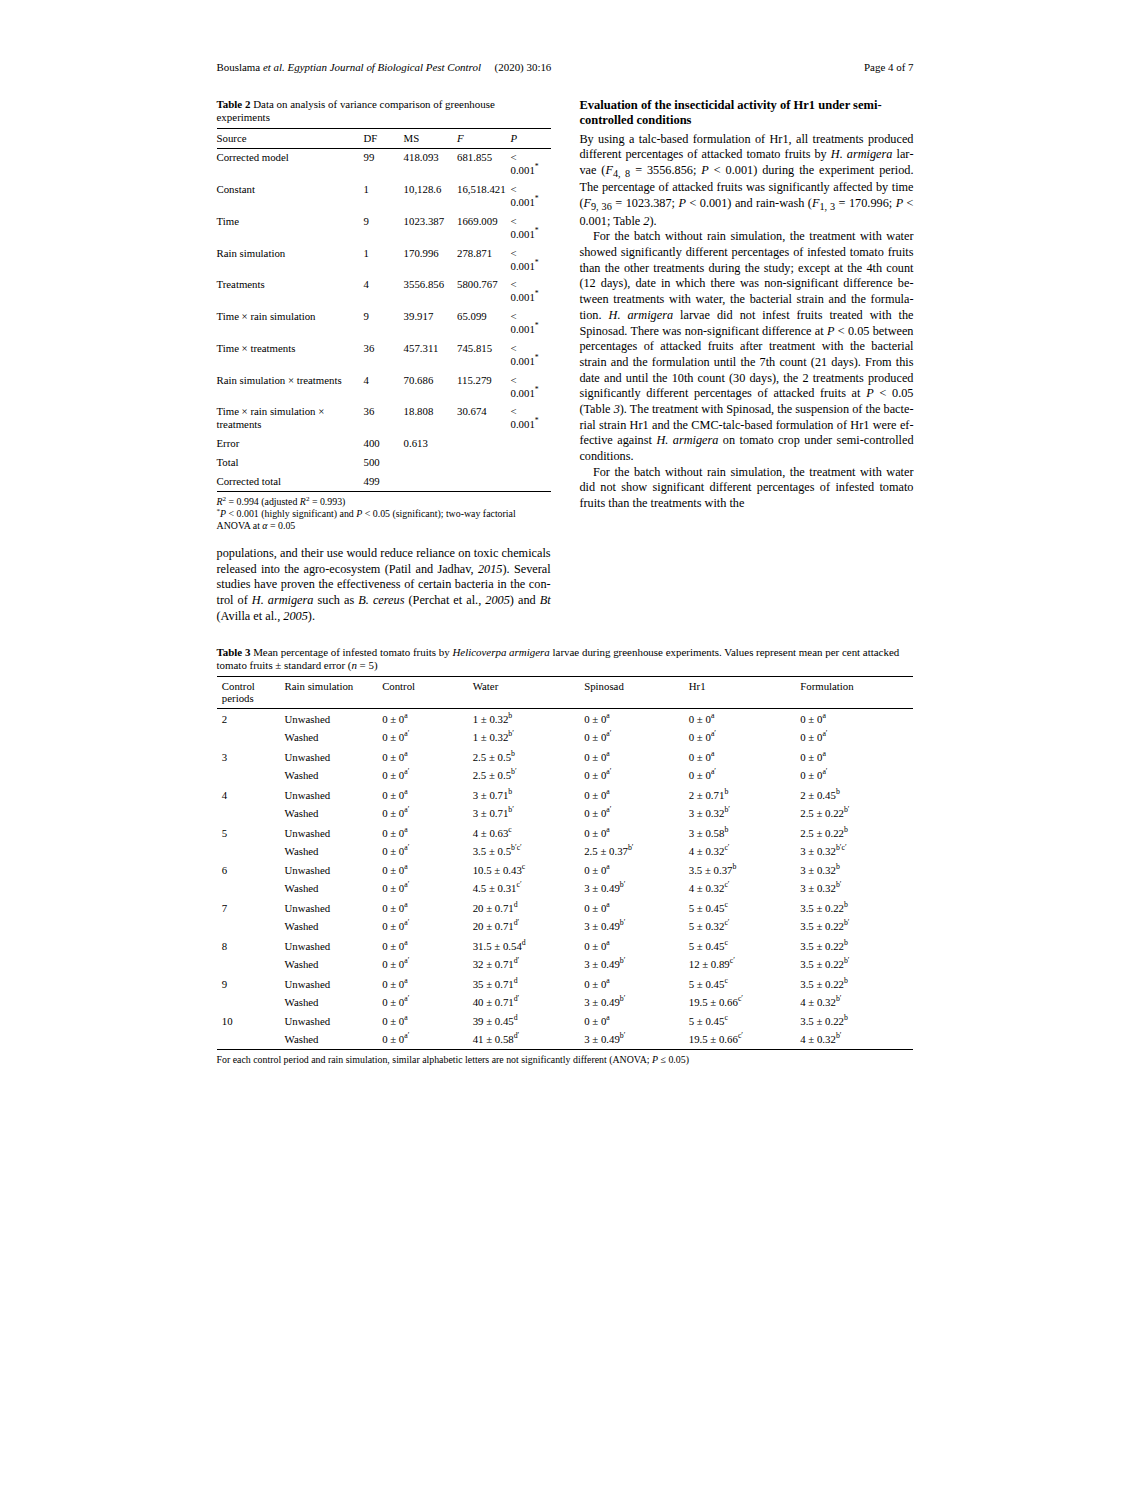Bouslama et al. Egyptian Journal of Biological Pest Control (2020) 30:16
Page 4 of 7
Table 2 Data on analysis of variance comparison of greenhouse experiments
| Source | DF | MS | F | P |
| --- | --- | --- | --- | --- |
| Corrected model | 99 | 418.093 | 681.855 | < 0.001 * |
| Constant | 1 | 10,128.6 | 16,518.421 | < 0.001 * |
| Time | 9 | 1023.387 | 1669.009 | < 0.001 * |
| Rain simulation | 1 | 170.996 | 278.871 | < 0.001 * |
| Treatments | 4 | 3556.856 | 5800.767 | < 0.001 * |
| Time × rain simulation | 9 | 39.917 | 65.099 | < 0.001 * |
| Time × treatments | 36 | 457.311 | 745.815 | < 0.001 * |
| Rain simulation × treatments | 4 | 70.686 | 115.279 | < 0.001 * |
| Time × rain simulation × treatments | 36 | 18.808 | 30.674 | < 0.001 * |
| Error | 400 | 0.613 | | |
| Total | 500 | | | |
| Corrected total | 499 | | | |
R2 = 0.994 (adjusted R2 = 0.993)
*P < 0.001 (highly significant) and P < 0.05 (significant); two-way factorial ANOVA at α = 0.05
populations, and their use would reduce reliance on toxic chemicals released into the agro-ecosystem (Patil and Jadhav, 2015). Several studies have proven the effectiveness of certain bacteria in the control of H. armigera such as B. cereus (Perchat et al., 2005) and Bt (Avilla et al., 2005).
Evaluation of the insecticidal activity of Hr1 under semi-controlled conditions
By using a talc-based formulation of Hr1, all treatments produced different percentages of attacked tomato fruits by H. armigera larvae (F4, 8 = 3556.856; P < 0.001) during the experiment period. The percentage of attacked fruits was significantly affected by time (F9, 36 = 1023.387; P < 0.001) and rain-wash (F1, 3 = 170.996; P < 0.001; Table 2).
For the batch without rain simulation, the treatment with water showed significantly different percentages of infested tomato fruits than the other treatments during the study; except at the 4th count (12 days), date in which there was non-significant difference between treatments with water, the bacterial strain and the formulation. H. armigera larvae did not infest fruits treated with the Spinosad. There was non-significant difference at P < 0.05 between percentages of attacked fruits after treatment with the bacterial strain and the formulation until the 7th count (21 days). From this date and until the 10th count (30 days), the 2 treatments produced significantly different percentages of attacked fruits at P < 0.05 (Table 3). The treatment with Spinosad, the suspension of the bacterial strain Hr1 and the CMC-talc-based formulation of Hr1 were effective against H. armigera on tomato crop under semi-controlled conditions.
For the batch without rain simulation, the treatment with water did not show significant different percentages of infested tomato fruits than the treatments with the
Table 3 Mean percentage of infested tomato fruits by Helicoverpa armigera larvae during greenhouse experiments. Values represent mean per cent attacked tomato fruits ± standard error ( n = 5)
| Control periods | Rain simulation | Control | Water | Spinosad | Hr1 | Formulation |
| --- | --- | --- | --- | --- | --- | --- |
| 2 | Unwashed | 0 ± 0 a | 1 ± 0.32 b | 0 ± 0 a | 0 ± 0 a | 0 ± 0 a |
| | Washed | 0 ± 0 a′ | 1 ± 0.32 b′ | 0 ± 0 a′ | 0 ± 0 a′ | 0 ± 0 a′ |
| 3 | Unwashed | 0 ± 0 a | 2.5 ± 0.5 b | 0 ± 0 a | 0 ± 0 a | 0 ± 0 a |
| | Washed | 0 ± 0 a′ | 2.5 ± 0.5 b′ | 0 ± 0 a′ | 0 ± 0 a′ | 0 ± 0 a′ |
| 4 | Unwashed | 0 ± 0 a | 3 ± 0.71 b | 0 ± 0 a | 2 ± 0.71 b | 2 ± 0.45 b |
| | Washed | 0 ± 0 a′ | 3 ± 0.71 b′ | 0 ± 0 a′ | 3 ± 0.32 b′ | 2.5 ± 0.22 b′ |
| 5 | Unwashed | 0 ± 0 a | 4 ± 0.63 c | 0 ± 0 a | 3 ± 0.58 b | 2.5 ± 0.22 b |
| | Washed | 0 ± 0 a′ | 3.5 ± 0.5 b′c′ | 2.5 ± 0.37 b′ | 4 ± 0.32 c′ | 3 ± 0.32 b′c′ |
| 6 | Unwashed | 0 ± 0 a | 10.5 ± 0.43 c | 0 ± 0 a | 3.5 ± 0.37 b | 3 ± 0.32 b |
| | Washed | 0 ± 0 a′ | 4.5 ± 0.31 c′ | 3 ± 0.49 b′ | 4 ± 0.32 c′ | 3 ± 0.32 b′ |
| 7 | Unwashed | 0 ± 0 a | 20 ± 0.71 d | 0 ± 0 a | 5 ± 0.45 c | 3.5 ± 0.22 b |
| | Washed | 0 ± 0 a′ | 20 ± 0.71 d′ | 3 ± 0.49 b′ | 5 ± 0.32 c′ | 3.5 ± 0.22 b′ |
| 8 | Unwashed | 0 ± 0 a | 31.5 ± 0.54 d | 0 ± 0 a | 5 ± 0.45 c | 3.5 ± 0.22 b |
| | Washed | 0 ± 0 a′ | 32 ± 0.71 d′ | 3 ± 0.49 b′ | 12 ± 0.89 c′ | 3.5 ± 0.22 b′ |
| 9 | Unwashed | 0 ± 0 a | 35 ± 0.71 d | 0 ± 0 a | 5 ± 0.45 c | 3.5 ± 0.22 b |
| | Washed | 0 ± 0 a′ | 40 ± 0.71 d′ | 3 ± 0.49 b′ | 19.5 ± 0.66 c′ | 4 ± 0.32 b′ |
| 10 | Unwashed | 0 ± 0 a | 39 ± 0.45 d | 0 ± 0 a | 5 ± 0.45 c | 3.5 ± 0.22 b |
| | Washed | 0 ± 0 a′ | 41 ± 0.58 d′ | 3 ± 0.49 b′ | 19.5 ± 0.66 c′ | 4 ± 0.32 b′ |
For each control period and rain simulation, similar alphabetic letters are not significantly different (ANOVA; P ≤ 0.05)